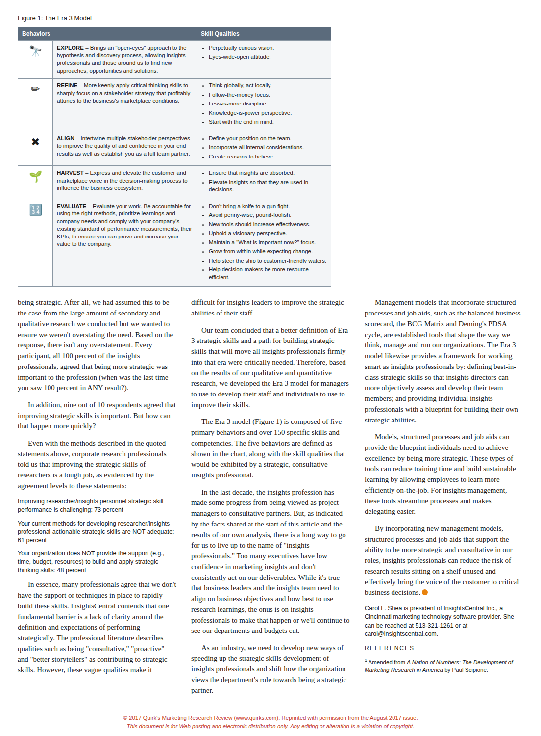Figure 1: The Era 3 Model
| Behaviors | Skill Qualities |
| --- | --- |
| 🔭 | EXPLORE – Brings an "open-eyes" approach to the hypothesis and discovery process, allowing insights professionals and those around us to find new approaches, opportunities and solutions. | Perpetually curious vision. Eyes-wide-open attitude. |
| ✏ | REFINE – More keenly apply critical thinking skills to sharply focus on a stakeholder strategy that profitably attunes to the business's marketplace conditions. | Think globally, act locally. Follow-the-money focus. Less-is-more discipline. Knowledge-is-power perspective. Start with the end in mind. |
| ✖ | ALIGN – Intertwine multiple stakeholder perspectives to improve the quality of and confidence in your end results as well as establish you as a full team partner. | Define your position on the team. Incorporate all internal considerations. Create reasons to believe. |
| 🌱 | HARVEST – Express and elevate the customer and marketplace voice in the decision-making process to influence the business ecosystem. | Ensure that insights are absorbed. Elevate insights so that they are used in decisions. |
| 🔢 | EVALUATE – Evaluate your work. Be accountable for using the right methods, prioritize learnings and company needs and comply with your company's existing standard of performance measurements, their KPIs, to ensure you can prove and increase your value to the company. | Don't bring a knife to a gun fight. Avoid penny-wise, pound-foolish. New tools should increase effectiveness. Uphold a visionary perspective. Maintain a "What is important now?" focus. Grow from within while expecting change. Help steer the ship to customer-friendly waters. Help decision-makers be more resource efficient. |
being strategic. After all, we had assumed this to be the case from the large amount of secondary and qualitative research we conducted but we wanted to ensure we weren't overstating the need. Based on the response, there isn't any overstatement. Every participant, all 100 percent of the insights professionals, agreed that being more strategic was important to the profession (when was the last time you saw 100 percent in ANY result?).
In addition, nine out of 10 respondents agreed that improving strategic skills is important. But how can that happen more quickly?
Even with the methods described in the quoted statements above, corporate research professionals told us that improving the strategic skills of researchers is a tough job, as evidenced by the agreement levels to these statements:
Improving researcher/insights personnel strategic skill performance is challenging: 73 percent
Your current methods for developing researcher/insights professional actionable strategic skills are NOT adequate: 61 percent
Your organization does NOT provide the support (e.g., time, budget, resources) to build and apply strategic thinking skills: 48 percent
In essence, many professionals agree that we don't have the support or techniques in place to rapidly build these skills. InsightsCentral contends that one fundamental barrier is a lack of clarity around the definition and expectations of performing strategically. The professional literature describes qualities such as being "consultative," "proactive" and "better storytellers" as contributing to strategic skills. However, these vague qualities make it difficult for insights leaders to improve the strategic abilities of their staff.
Our team concluded that a better definition of Era 3 strategic skills and a path for building strategic skills that will move all insights professionals firmly into that era were critically needed. Therefore, based on the results of our qualitative and quantitative research, we developed the Era 3 model for managers to use to develop their staff and individuals to use to improve their skills.
The Era 3 model (Figure 1) is composed of five primary behaviors and over 150 specific skills and competencies. The five behaviors are defined as shown in the chart, along with the skill qualities that would be exhibited by a strategic, consultative insights professional.
In the last decade, the insights profession has made some progress from being viewed as project managers to consultative partners. But, as indicated by the facts shared at the start of this article and the results of our own analysis, there is a long way to go for us to live up to the name of "insights professionals." Too many executives have low confidence in marketing insights and don't consistently act on our deliverables. While it's true that business leaders and the insights team need to align on business objectives and how best to use research learnings, the onus is on insights professionals to make that happen or we'll continue to see our departments and budgets cut.
As an industry, we need to develop new ways of speeding up the strategic skills development of insights professionals and shift how the organization views the department's role towards being a strategic partner.
Management models that incorporate structured processes and job aids, such as the balanced business scorecard, the BCG Matrix and Deming's PDSA cycle, are established tools that shape the way we think, manage and run our organizations. The Era 3 model likewise provides a framework for working smart as insights professionals by: defining best-in-class strategic skills so that insights directors can more objectively assess and develop their team members; and providing individual insights professionals with a blueprint for building their own strategic abilities.
Models, structured processes and job aids can provide the blueprint individuals need to achieve excellence by being more strategic. These types of tools can reduce training time and build sustainable learning by allowing employees to learn more efficiently on-the-job. For insights management, these tools streamline processes and makes delegating easier.
By incorporating new management models, structured processes and job aids that support the ability to be more strategic and consultative in our roles, insights professionals can reduce the risk of research results sitting on a shelf unused and effectively bring the voice of the customer to critical business decisions.
Carol L. Shea is president of InsightsCentral Inc., a Cincinnati marketing technology software provider. She can be reached at 513-321-1261 or at carol@insightscentral.com.
REFERENCES
1 Amended from A Nation of Numbers: The Development of Marketing Research in America by Paul Scipione.
© 2017 Quirk's Marketing Research Review (www.quirks.com). Reprinted with permission from the August 2017 issue.
This document is for Web posting and electronic distribution only. Any editing or alteration is a violation of copyright.